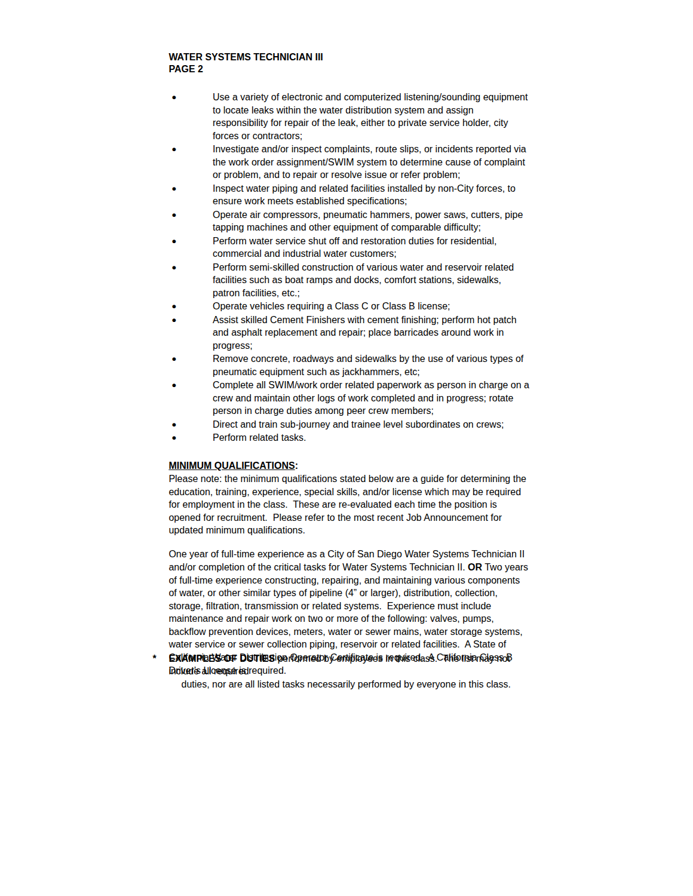WATER SYSTEMS TECHNICIAN III
PAGE 2
Use a variety of electronic and computerized listening/sounding equipment to locate leaks within the water distribution system and assign responsibility for repair of the leak, either to private service holder, city forces or contractors;
Investigate and/or inspect complaints, route slips, or incidents reported via the work order assignment/SWIM system to determine cause of complaint or problem, and to repair or resolve issue or refer problem;
Inspect water piping and related facilities installed by non-City forces, to ensure work meets established specifications;
Operate air compressors, pneumatic hammers, power saws, cutters, pipe tapping machines and other equipment of comparable difficulty;
Perform water service shut off and restoration duties for residential, commercial and industrial water customers;
Perform semi-skilled construction of various water and reservoir related facilities such as boat ramps and docks, comfort stations, sidewalks, patron facilities, etc.;
Operate vehicles requiring a Class C or Class B license;
Assist skilled Cement Finishers with cement finishing; perform hot patch and asphalt replacement and repair; place barricades around work in progress;
Remove concrete, roadways and sidewalks by the use of various types of pneumatic equipment such as jackhammers, etc;
Complete all SWIM/work order related paperwork as person in charge on a crew and maintain other logs of work completed and in progress; rotate person in charge duties among peer crew members;
Direct and train sub-journey and trainee level subordinates on crews;
Perform related tasks.
MINIMUM QUALIFICATIONS
:
Please note: the minimum qualifications stated below are a guide for determining the education, training, experience, special skills, and/or license which may be required for employment in the class. These are re-evaluated each time the position is opened for recruitment. Please refer to the most recent Job Announcement for updated minimum qualifications.
One year of full-time experience as a City of San Diego Water Systems Technician II and/or completion of the critical tasks for Water Systems Technician II. OR Two years of full-time experience constructing, repairing, and maintaining various components of water, or other similar types of pipeline (4” or larger), distribution, collection, storage, filtration, transmission or related systems. Experience must include maintenance and repair work on two or more of the following: valves, pumps, backflow prevention devices, meters, water or sewer mains, water storage systems, water service or sewer collection piping, reservoir or related facilities. A State of California Water Distribution Operator Certificate is required. A California Class B Driver's License is required.
* EXAMPLES OF DUTIES performed by employees in this class. The list may not include all required duties, nor are all listed tasks necessarily performed by everyone in this class.